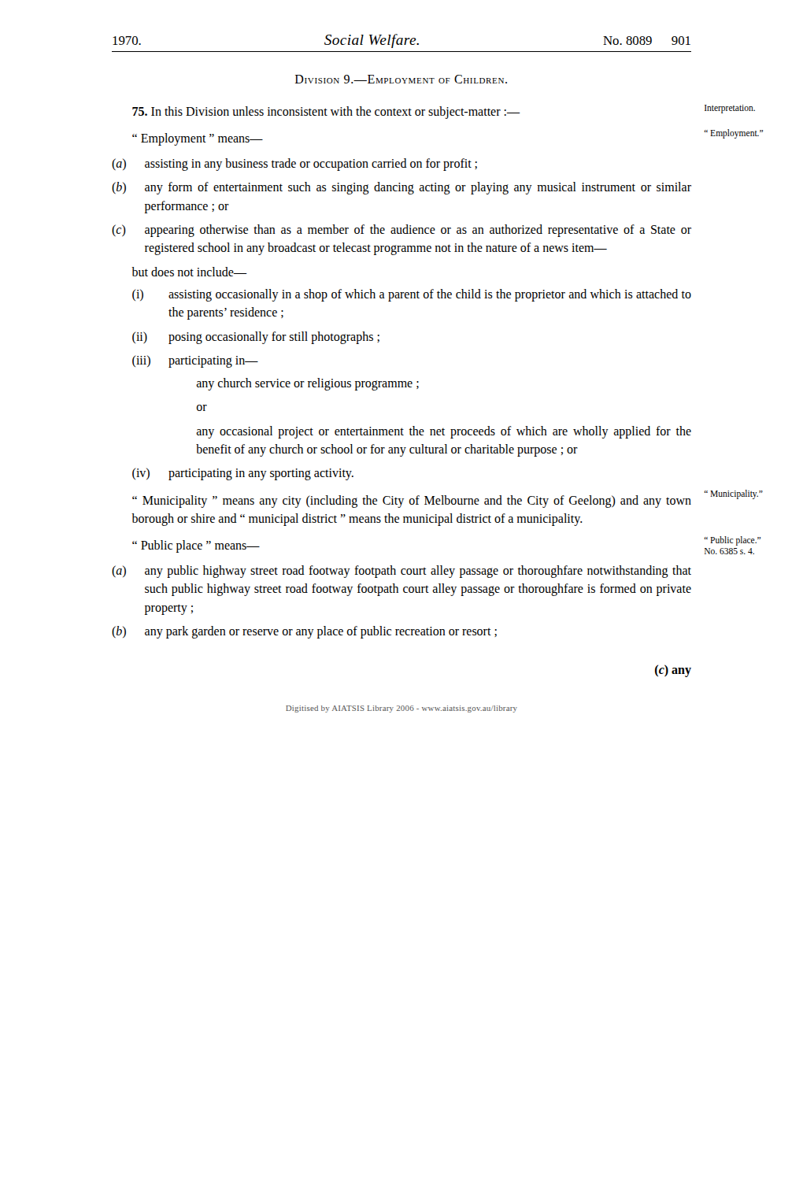1970. Social Welfare. No. 8089 901
Division 9.—Employment of Children.
Interpretation.
75. In this Division unless inconsistent with the context or subject-matter :—
“ Employ­ment.”
“ Employment ” means—
(a) assisting in any business trade or occupation carried on for profit ;
(b) any form of entertainment such as singing dancing acting or playing any musical instrument or similar performance ; or
(c) appearing otherwise than as a member of the audience or as an authorized representative of a State or registered school in any broadcast or telecast programme not in the nature of a news item—
but does not include—
(i) assisting occasionally in a shop of which a parent of the child is the proprietor and which is attached to the parents’ residence ;
(ii) posing occasionally for still photographs ;
(iii) participating in—
any church service or religious programme ;
or
any occasional project or entertainment the net proceeds of which are wholly applied for the benefit of any church or school or for any cultural or charitable purpose ; or
(iv) participating in any sporting activity.
“ Muni­cipality.”
“ Municipality ” means any city (including the City of Melbourne and the City of Geelong) and any town borough or shire and “ municipal district ” means the municipal district of a municipality.
“ Public place.”No. 6385 s. 4.
“ Public place ” means—
(a) any public highway street road footway footpath court alley passage or thoroughfare notwithstanding that such public highway street road footway footpath court alley passage or thoroughfare is formed on private property ;
(b) any park garden or reserve or any place of public recreation or resort ;
(c) any
Digitised by AIATSIS Library 2006 - www.aiatsis.gov.au/library